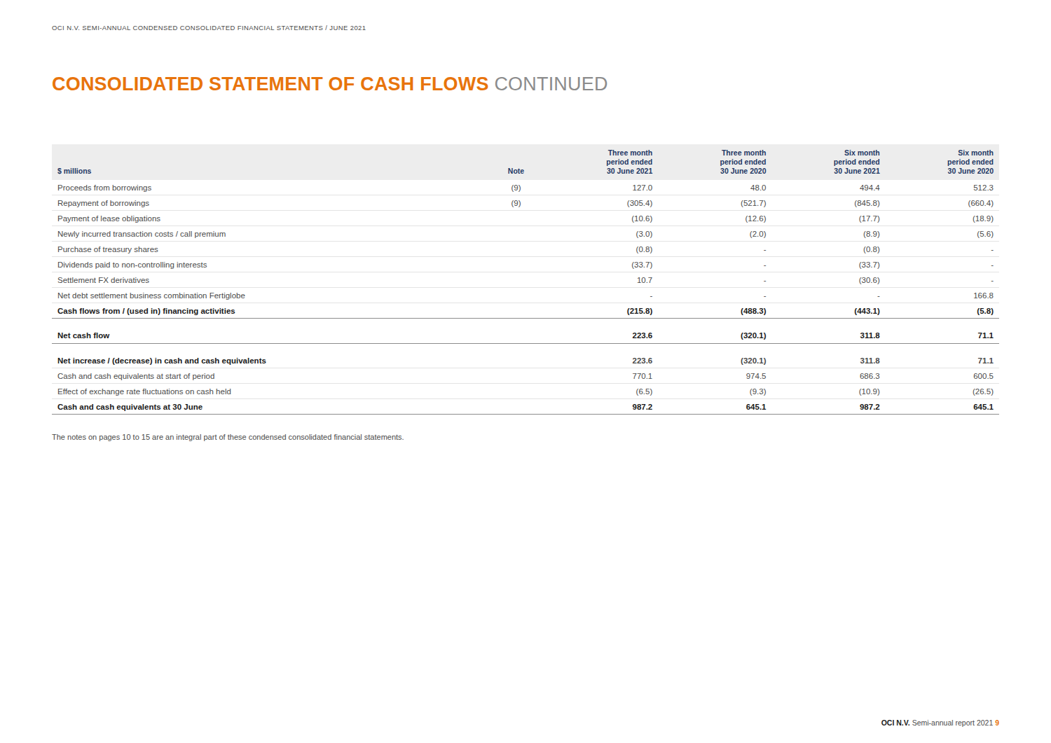OCI N.V. SEMI-ANNUAL CONDENSED CONSOLIDATED FINANCIAL STATEMENTS / JUNE 2021
CONSOLIDATED STATEMENT OF CASH FLOWS CONTINUED
| $ millions | Note | Three month period ended 30 June 2021 | Three month period ended 30 June 2020 | Six month period ended 30 June 2021 | Six month period ended 30 June 2020 |
| --- | --- | --- | --- | --- | --- |
| Proceeds from borrowings | (9) | 127.0 | 48.0 | 494.4 | 512.3 |
| Repayment of borrowings | (9) | (305.4) | (521.7) | (845.8) | (660.4) |
| Payment of lease obligations | | (10.6) | (12.6) | (17.7) | (18.9) |
| Newly incurred transaction costs / call premium | | (3.0) | (2.0) | (8.9) | (5.6) |
| Purchase of treasury shares | | (0.8) | - | (0.8) | - |
| Dividends paid to non-controlling interests | | (33.7) | - | (33.7) | - |
| Settlement FX derivatives | | 10.7 | - | (30.6) | - |
| Net debt settlement business combination Fertiglobe | | - | - | - | 166.8 |
| Cash flows from / (used in) financing activities | | (215.8) | (488.3) | (443.1) | (5.8) |
| Net cash flow | | 223.6 | (320.1) | 311.8 | 71.1 |
| Net increase / (decrease) in cash and cash equivalents | | 223.6 | (320.1) | 311.8 | 71.1 |
| Cash and cash equivalents at start of period | | 770.1 | 974.5 | 686.3 | 600.5 |
| Effect of exchange rate fluctuations on cash held | | (6.5) | (9.3) | (10.9) | (26.5) |
| Cash and cash equivalents at 30 June | | 987.2 | 645.1 | 987.2 | 645.1 |
The notes on pages 10 to 15 are an integral part of these condensed consolidated financial statements.
OCI N.V. Semi-annual report 2021 9